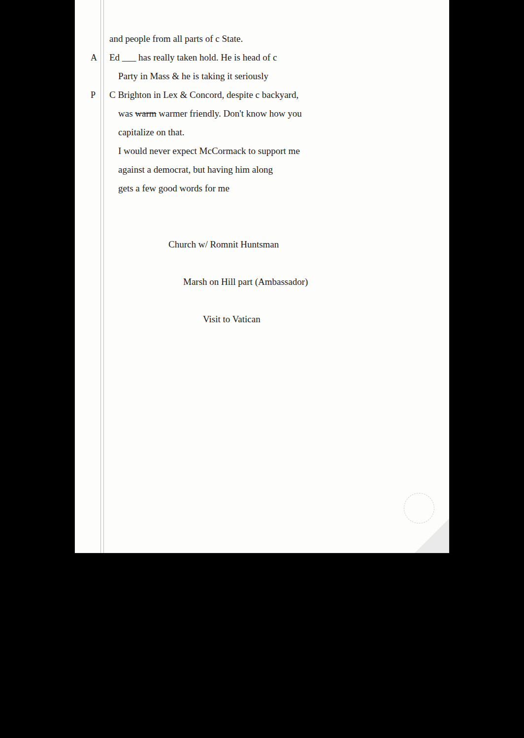and people from all parts of c State.
AEd ___ has really taken hold. He is head of c
Party in Mass & he is taking it seriously
PC Brighton in Lex & Concord, despite c backyard,
was warm warmer friendly. Don't know how you
capitalize on that.
I would never expect McCormack to support me
against a democrat, but having him along
gets a few good words for me
Church w/ Romnit Huntsman
Marsh on Hill part (Ambassador)
Visit to Vatican